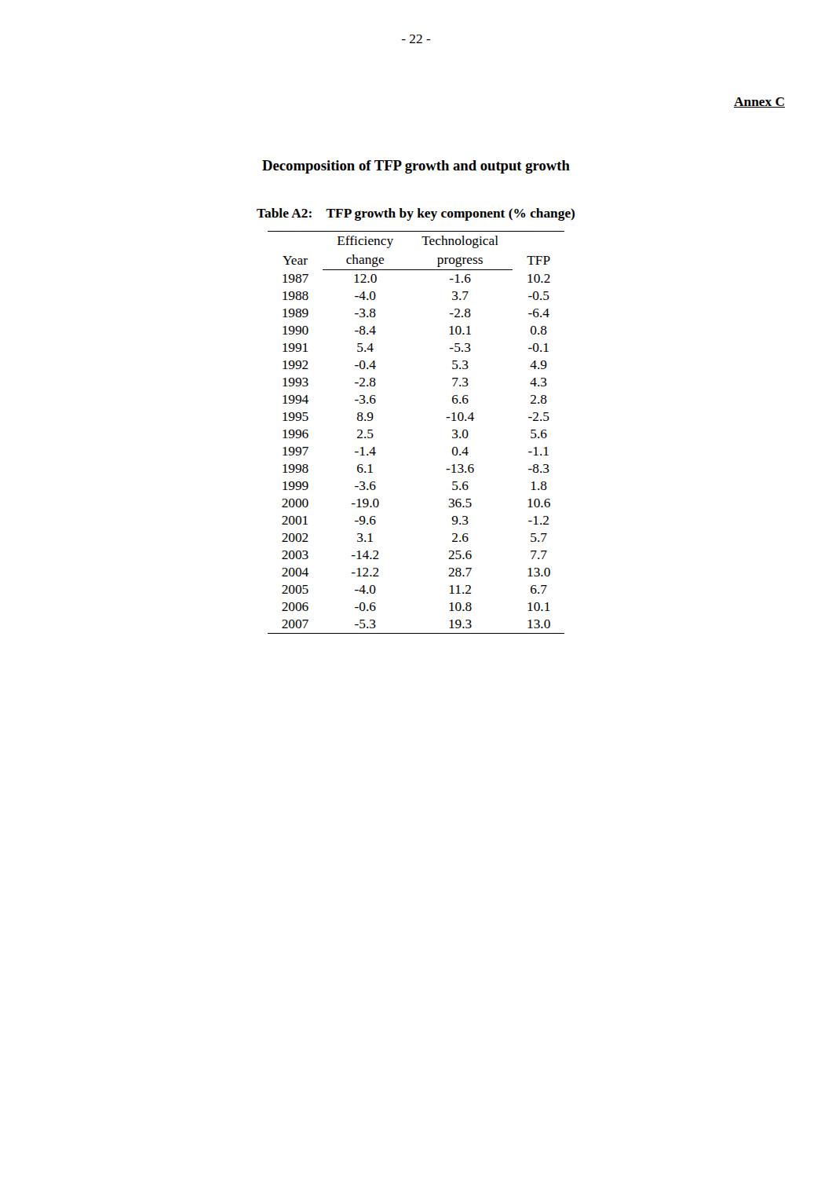- 22 -
Annex C
Decomposition of TFP growth and output growth
Table A2: TFP growth by key component (% change)
| Year | Efficiency | Technological | TFP |
| --- | --- | --- | --- |
| change | progress |
| 1987 | 12.0 | -1.6 | 10.2 |
| 1988 | -4.0 | 3.7 | -0.5 |
| 1989 | -3.8 | -2.8 | -6.4 |
| 1990 | -8.4 | 10.1 | 0.8 |
| 1991 | 5.4 | -5.3 | -0.1 |
| 1992 | -0.4 | 5.3 | 4.9 |
| 1993 | -2.8 | 7.3 | 4.3 |
| 1994 | -3.6 | 6.6 | 2.8 |
| 1995 | 8.9 | -10.4 | -2.5 |
| 1996 | 2.5 | 3.0 | 5.6 |
| 1997 | -1.4 | 0.4 | -1.1 |
| 1998 | 6.1 | -13.6 | -8.3 |
| 1999 | -3.6 | 5.6 | 1.8 |
| 2000 | -19.0 | 36.5 | 10.6 |
| 2001 | -9.6 | 9.3 | -1.2 |
| 2002 | 3.1 | 2.6 | 5.7 |
| 2003 | -14.2 | 25.6 | 7.7 |
| 2004 | -12.2 | 28.7 | 13.0 |
| 2005 | -4.0 | 11.2 | 6.7 |
| 2006 | -0.6 | 10.8 | 10.1 |
| 2007 | -5.3 | 19.3 | 13.0 |